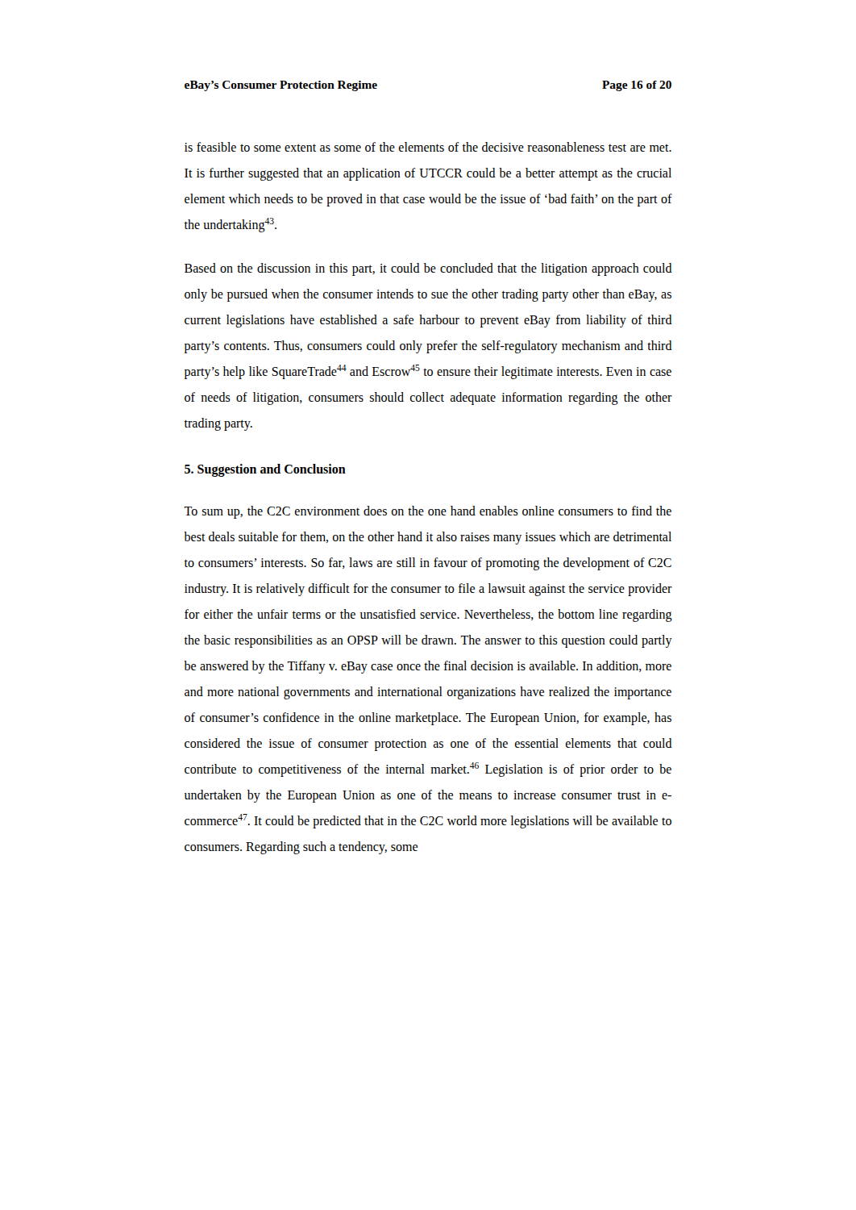eBay’s Consumer Protection Regime Page 16 of 20
is feasible to some extent as some of the elements of the decisive reasonableness test are met. It is further suggested that an application of UTCCR could be a better attempt as the crucial element which needs to be proved in that case would be the issue of ‘bad faith’ on the part of the undertaking43.
Based on the discussion in this part, it could be concluded that the litigation approach could only be pursued when the consumer intends to sue the other trading party other than eBay, as current legislations have established a safe harbour to prevent eBay from liability of third party’s contents. Thus, consumers could only prefer the self-regulatory mechanism and third party’s help like SquareTrade44 and Escrow45 to ensure their legitimate interests. Even in case of needs of litigation, consumers should collect adequate information regarding the other trading party.
5. Suggestion and Conclusion
To sum up, the C2C environment does on the one hand enables online consumers to find the best deals suitable for them, on the other hand it also raises many issues which are detrimental to consumers’ interests. So far, laws are still in favour of promoting the development of C2C industry. It is relatively difficult for the consumer to file a lawsuit against the service provider for either the unfair terms or the unsatisfied service. Nevertheless, the bottom line regarding the basic responsibilities as an OPSP will be drawn. The answer to this question could partly be answered by the Tiffany v. eBay case once the final decision is available. In addition, more and more national governments and international organizations have realized the importance of consumer’s confidence in the online marketplace. The European Union, for example, has considered the issue of consumer protection as one of the essential elements that could contribute to competitiveness of the internal market.46 Legislation is of prior order to be undertaken by the European Union as one of the means to increase consumer trust in e-commerce47. It could be predicted that in the C2C world more legislations will be available to consumers. Regarding such a tendency, some